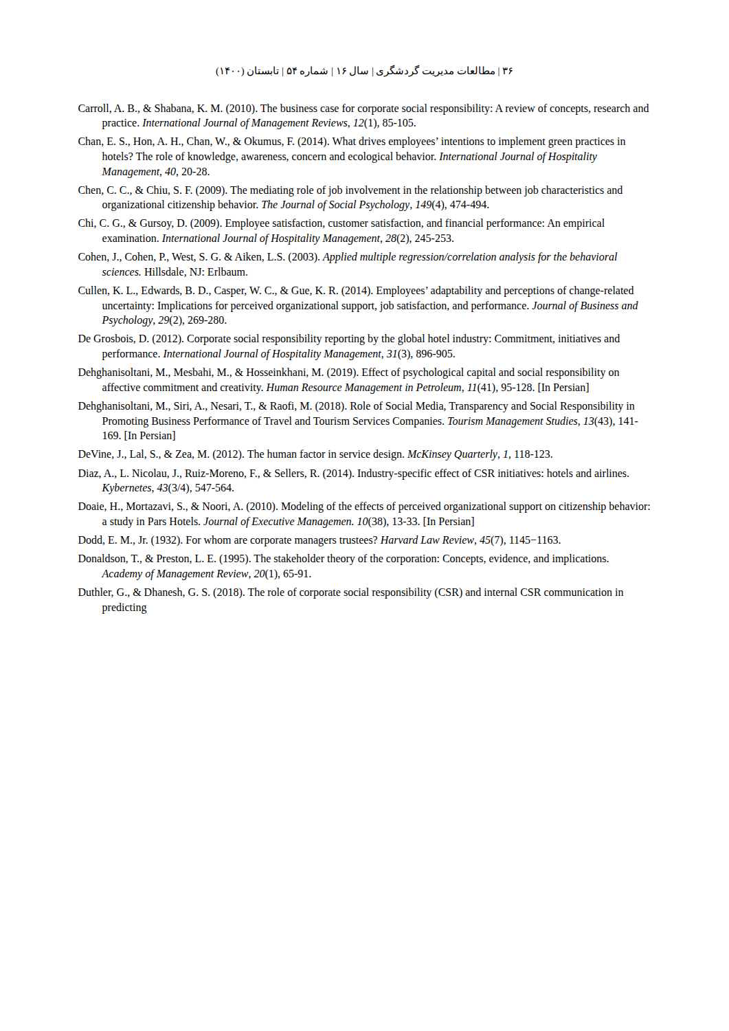۳۶ | مطالعات مدیریت گردشگری | سال ۱۶ | شماره ۵۴ | تابستان (۱۴۰۰)
Carroll, A. B., & Shabana, K. M. (2010). The business case for corporate social responsibility: A review of concepts, research and practice. International Journal of Management Reviews, 12(1), 85-105.
Chan, E. S., Hon, A. H., Chan, W., & Okumus, F. (2014). What drives employees’ intentions to implement green practices in hotels? The role of knowledge, awareness, concern and ecological behavior. International Journal of Hospitality Management, 40, 20-28.
Chen, C. C., & Chiu, S. F. (2009). The mediating role of job involvement in the relationship between job characteristics and organizational citizenship behavior. The Journal of Social Psychology, 149(4), 474-494.
Chi, C. G., & Gursoy, D. (2009). Employee satisfaction, customer satisfaction, and financial performance: An empirical examination. International Journal of Hospitality Management, 28(2), 245-253.
Cohen, J., Cohen, P., West, S. G. & Aiken, L.S. (2003). Applied multiple regression/correlation analysis for the behavioral sciences. Hillsdale, NJ: Erlbaum.
Cullen, K. L., Edwards, B. D., Casper, W. C., & Gue, K. R. (2014). Employees’ adaptability and perceptions of change-related uncertainty: Implications for perceived organizational support, job satisfaction, and performance. Journal of Business and Psychology, 29(2), 269-280.
De Grosbois, D. (2012). Corporate social responsibility reporting by the global hotel industry: Commitment, initiatives and performance. International Journal of Hospitality Management, 31(3), 896-905.
Dehghanisoltani, M., Mesbahi, M., & Hosseinkhani, M. (2019). Effect of psychological capital and social responsibility on affective commitment and creativity. Human Resource Management in Petroleum, 11(41), 95-128. [In Persian]
Dehghanisoltani, M., Siri, A., Nesari, T., & Raofi, M. (2018). Role of Social Media, Transparency and Social Responsibility in Promoting Business Performance of Travel and Tourism Services Companies. Tourism Management Studies, 13(43), 141-169. [In Persian]
DeVine, J., Lal, S., & Zea, M. (2012). The human factor in service design. McKinsey Quarterly, 1, 118-123.
Diaz, A., L. Nicolau, J., Ruiz-Moreno, F., & Sellers, R. (2014). Industry-specific effect of CSR initiatives: hotels and airlines. Kybernetes, 43(3/4), 547-564.
Doaie, H., Mortazavi, S., & Noori, A. (2010). Modeling of the effects of perceived organizational support on citizenship behavior: a study in Pars Hotels. Journal of Executive Managemen. 10(38), 13-33. [In Persian]
Dodd, E. M., Jr. (1932). For whom are corporate managers trustees? Harvard Law Review, 45(7), 1145−1163.
Donaldson, T., & Preston, L. E. (1995). The stakeholder theory of the corporation: Concepts, evidence, and implications. Academy of Management Review, 20(1), 65-91.
Duthler, G., & Dhanesh, G. S. (2018). The role of corporate social responsibility (CSR) and internal CSR communication in predicting